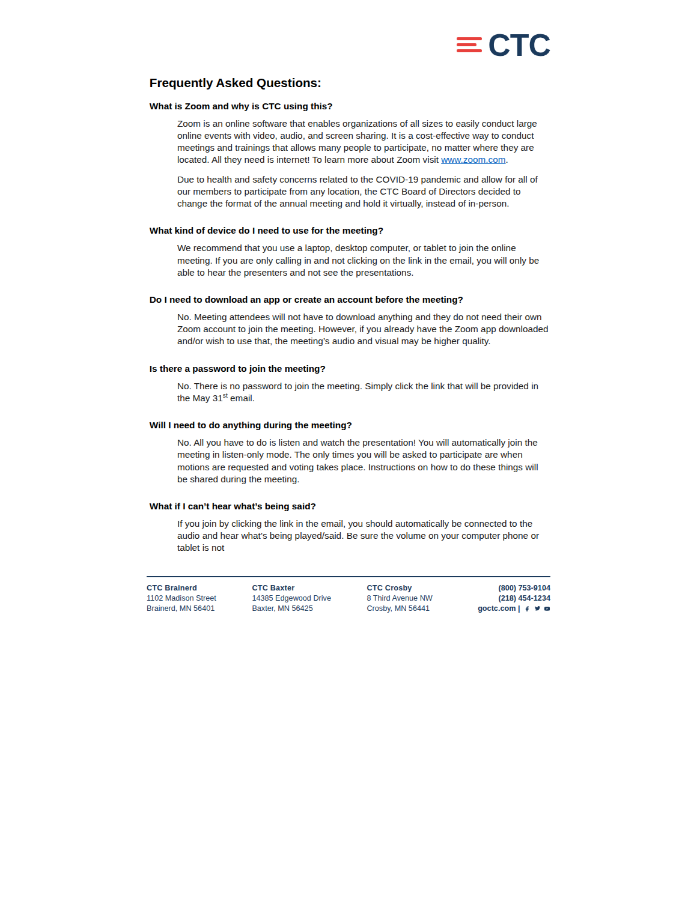CTC
Frequently Asked Questions:
What is Zoom and why is CTC using this?
Zoom is an online software that enables organizations of all sizes to easily conduct large online events with video, audio, and screen sharing. It is a cost-effective way to conduct meetings and trainings that allows many people to participate, no matter where they are located. All they need is internet! To learn more about Zoom visit www.zoom.com.
Due to health and safety concerns related to the COVID-19 pandemic and allow for all of our members to participate from any location, the CTC Board of Directors decided to change the format of the annual meeting and hold it virtually, instead of in-person.
What kind of device do I need to use for the meeting?
We recommend that you use a laptop, desktop computer, or tablet to join the online meeting. If you are only calling in and not clicking on the link in the email, you will only be able to hear the presenters and not see the presentations.
Do I need to download an app or create an account before the meeting?
No. Meeting attendees will not have to download anything and they do not need their own Zoom account to join the meeting. However, if you already have the Zoom app downloaded and/or wish to use that, the meeting’s audio and visual may be higher quality.
Is there a password to join the meeting?
No. There is no password to join the meeting. Simply click the link that will be provided in the May 31st email.
Will I need to do anything during the meeting?
No. All you have to do is listen and watch the presentation! You will automatically join the meeting in listen-only mode. The only times you will be asked to participate are when motions are requested and voting takes place. Instructions on how to do these things will be shared during the meeting.
What if I can’t hear what’s being said?
If you join by clicking the link in the email, you should automatically be connected to the audio and hear what’s being played/said. Be sure the volume on your computer phone or tablet is not
CTC Brainerd
1102 Madison Street
Brainerd, MN 56401
CTC Baxter
14385 Edgewood Drive
Baxter, MN 56425
CTC Crosby
8 Third Avenue NW
Crosby, MN 56441
(800) 753-9104
(218) 454-1234
goctc.com |